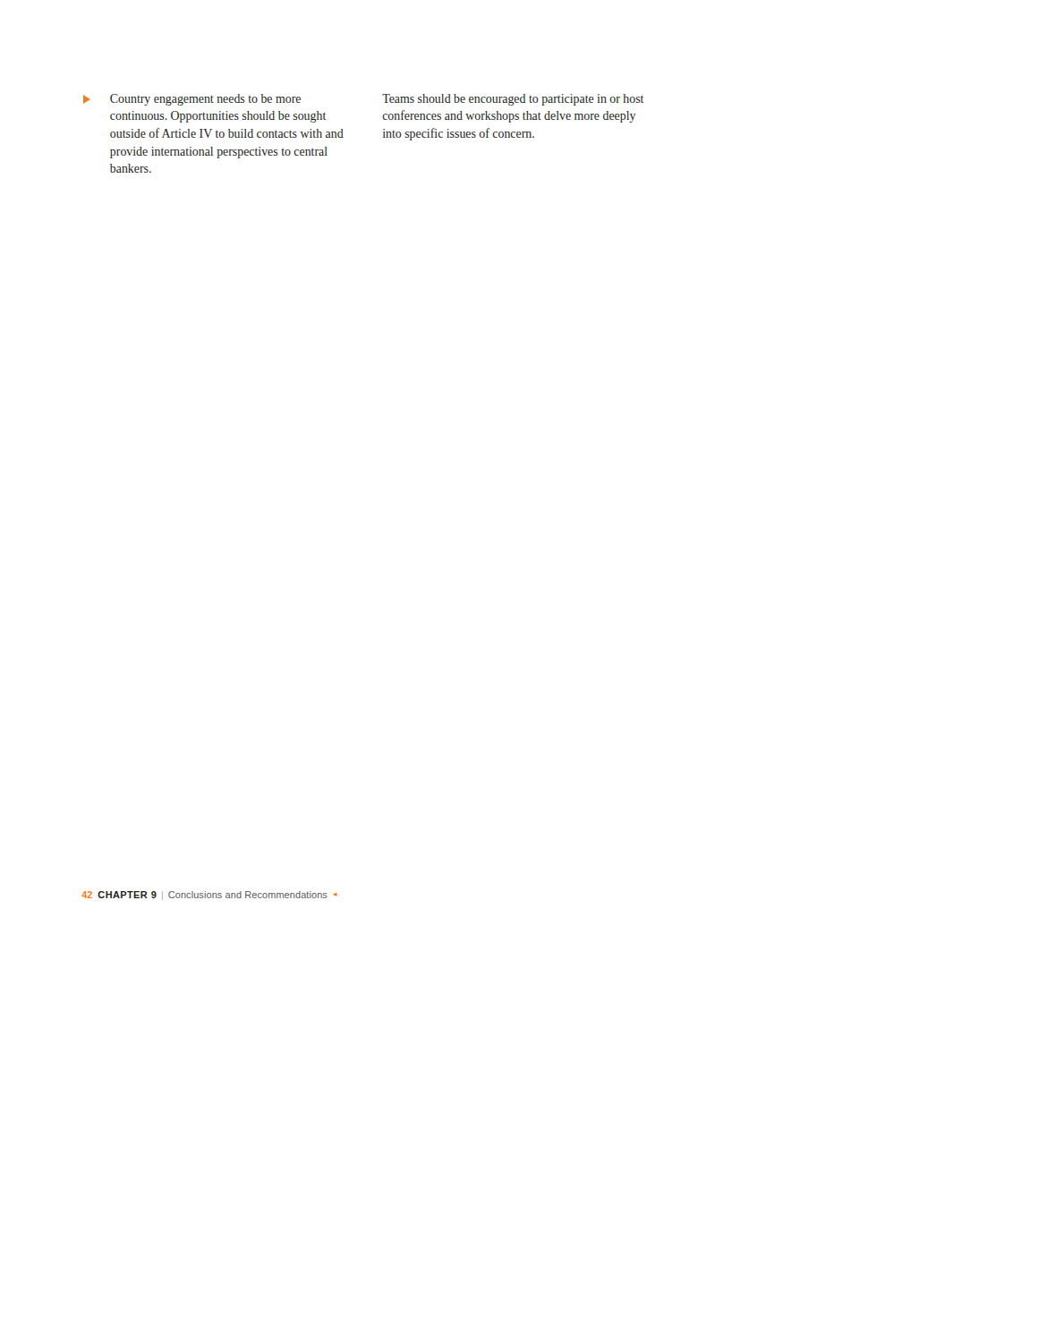Country engagement needs to be more continuous. Opportunities should be sought outside of Article IV to build contacts with and provide international perspectives to central bankers.
Teams should be encouraged to participate in or host conferences and workshops that delve more deeply into specific issues of concern.
42 CHAPTER 9|Conclusions and Recommendations◂